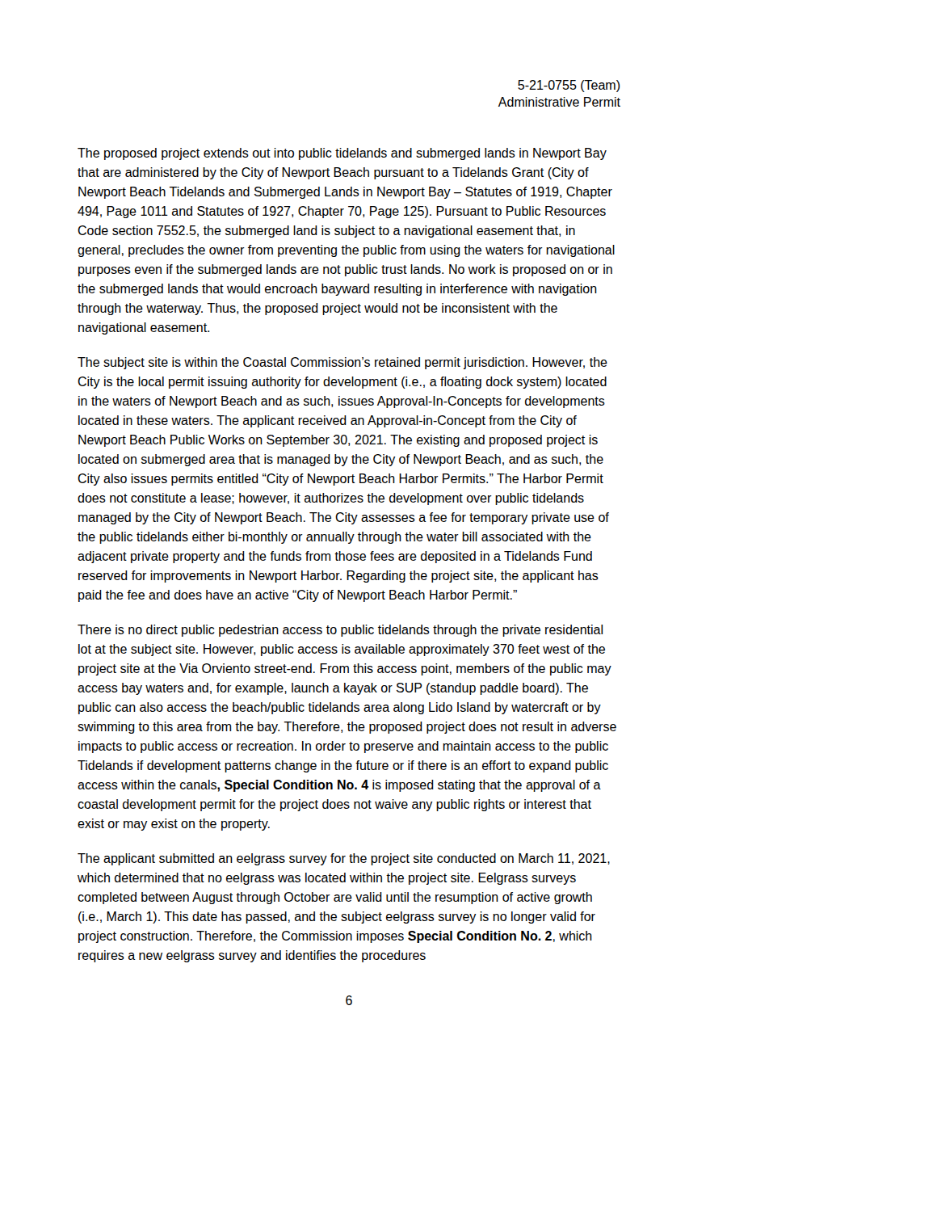5-21-0755 (Team)
Administrative Permit
The proposed project extends out into public tidelands and submerged lands in Newport Bay that are administered by the City of Newport Beach pursuant to a Tidelands Grant (City of Newport Beach Tidelands and Submerged Lands in Newport Bay – Statutes of 1919, Chapter 494, Page 1011 and Statutes of 1927, Chapter 70, Page 125). Pursuant to Public Resources Code section 7552.5, the submerged land is subject to a navigational easement that, in general, precludes the owner from preventing the public from using the waters for navigational purposes even if the submerged lands are not public trust lands. No work is proposed on or in the submerged lands that would encroach bayward resulting in interference with navigation through the waterway. Thus, the proposed project would not be inconsistent with the navigational easement.
The subject site is within the Coastal Commission’s retained permit jurisdiction. However, the City is the local permit issuing authority for development (i.e., a floating dock system) located in the waters of Newport Beach and as such, issues Approval-In-Concepts for developments located in these waters. The applicant received an Approval-in-Concept from the City of Newport Beach Public Works on September 30, 2021. The existing and proposed project is located on submerged area that is managed by the City of Newport Beach, and as such, the City also issues permits entitled “City of Newport Beach Harbor Permits.” The Harbor Permit does not constitute a lease; however, it authorizes the development over public tidelands managed by the City of Newport Beach. The City assesses a fee for temporary private use of the public tidelands either bi-monthly or annually through the water bill associated with the adjacent private property and the funds from those fees are deposited in a Tidelands Fund reserved for improvements in Newport Harbor. Regarding the project site, the applicant has paid the fee and does have an active “City of Newport Beach Harbor Permit.”
There is no direct public pedestrian access to public tidelands through the private residential lot at the subject site. However, public access is available approximately 370 feet west of the project site at the Via Orviento street-end. From this access point, members of the public may access bay waters and, for example, launch a kayak or SUP (standup paddle board). The public can also access the beach/public tidelands area along Lido Island by watercraft or by swimming to this area from the bay. Therefore, the proposed project does not result in adverse impacts to public access or recreation. In order to preserve and maintain access to the public Tidelands if development patterns change in the future or if there is an effort to expand public access within the canals, Special Condition No. 4 is imposed stating that the approval of a coastal development permit for the project does not waive any public rights or interest that exist or may exist on the property.
The applicant submitted an eelgrass survey for the project site conducted on March 11, 2021, which determined that no eelgrass was located within the project site. Eelgrass surveys completed between August through October are valid until the resumption of active growth (i.e., March 1). This date has passed, and the subject eelgrass survey is no longer valid for project construction. Therefore, the Commission imposes Special Condition No. 2, which requires a new eelgrass survey and identifies the procedures
6